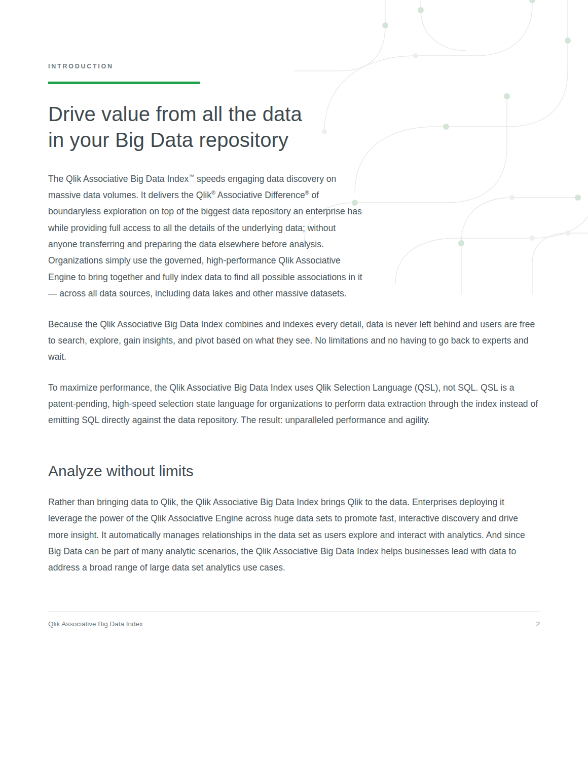Introduction
Drive value from all the data
in your Big Data repository
The Qlik Associative Big Data Index™ speeds engaging data discovery on massive data volumes. It delivers the Qlik® Associative Difference® of boundaryless exploration on top of the biggest data repository an enterprise has while providing full access to all the details of the underlying data; without anyone transferring and preparing the data elsewhere before analysis. Organizations simply use the governed, high-performance Qlik Associative Engine to bring together and fully index data to find all possible associations in it — across all data sources, including data lakes and other massive datasets.
Because the Qlik Associative Big Data Index combines and indexes every detail, data is never left behind and users are free to search, explore, gain insights, and pivot based on what they see. No limitations and no having to go back to experts and wait.
To maximize performance, the Qlik Associative Big Data Index uses Qlik Selection Language (QSL), not SQL. QSL is a patent-pending, high-speed selection state language for organizations to perform data extraction through the index instead of emitting SQL directly against the data repository. The result: unparalleled performance and agility.
Analyze without limits
Rather than bringing data to Qlik, the Qlik Associative Big Data Index brings Qlik to the data. Enterprises deploying it leverage the power of the Qlik Associative Engine across huge data sets to promote fast, interactive discovery and drive more insight. It automatically manages relationships in the data set as users explore and interact with analytics. And since Big Data can be part of many analytic scenarios, the Qlik Associative Big Data Index helps businesses lead with data to address a broad range of large data set analytics use cases.
Qlik Associative Big Data Index 2